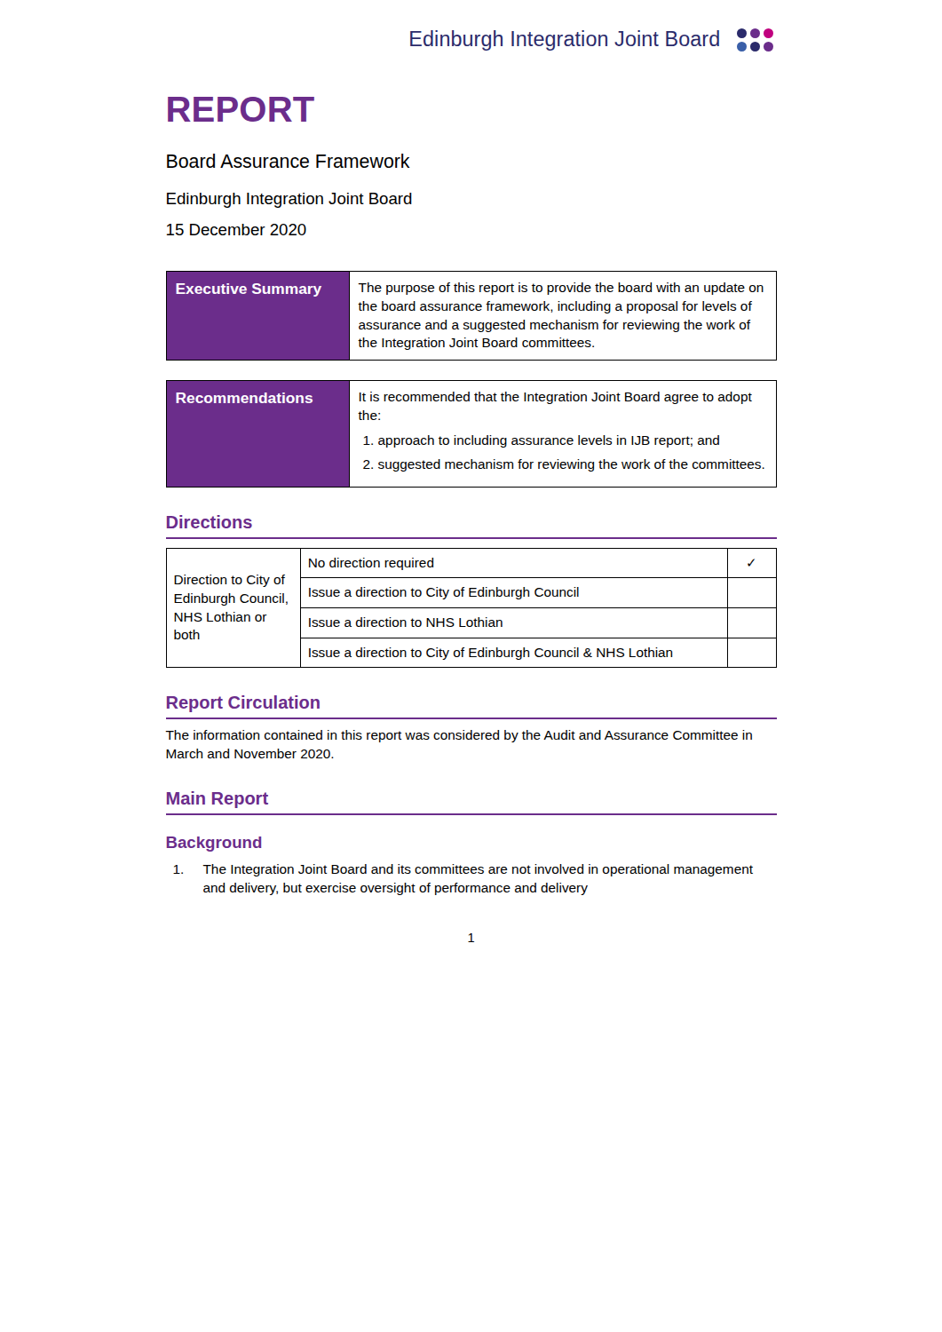Edinburgh Integration Joint Board
REPORT
Board Assurance Framework
Edinburgh Integration Joint Board
15 December 2020
| Executive Summary | The purpose of this report is to provide the board with an update on the board assurance framework, including a proposal for levels of assurance and a suggested mechanism for reviewing the work of the Integration Joint Board committees. |
| Recommendations | It is recommended that the Integration Joint Board agree to adopt the: approach to including assurance levels in IJB report; and suggested mechanism for reviewing the work of the committees. |
Directions
| Direction to City of Edinburgh Council, NHS Lothian or both | No direction required | ✓ |
| Issue a direction to City of Edinburgh Council | |
| Issue a direction to NHS Lothian | |
| Issue a direction to City of Edinburgh Council & NHS Lothian | |
Report Circulation
The information contained in this report was considered by the Audit and Assurance Committee in March and November 2020.
Main Report
Background
The Integration Joint Board and its committees are not involved in operational management and delivery, but exercise oversight of performance and delivery
1